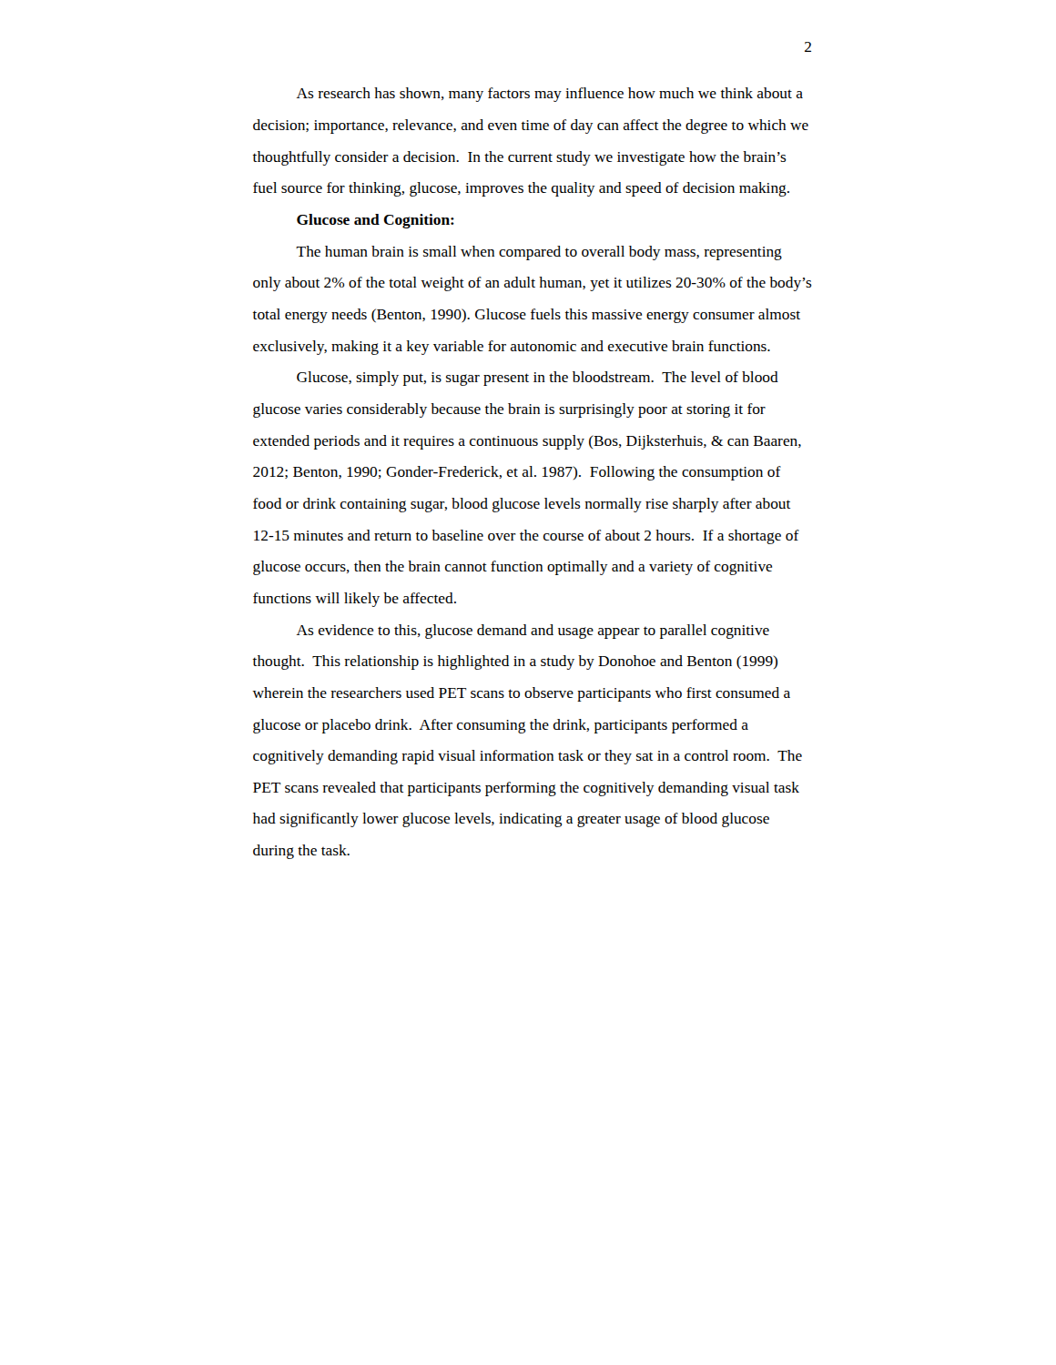2
As research has shown, many factors may influence how much we think about a decision; importance, relevance, and even time of day can affect the degree to which we thoughtfully consider a decision. In the current study we investigate how the brain’s fuel source for thinking, glucose, improves the quality and speed of decision making.
Glucose and Cognition:
The human brain is small when compared to overall body mass, representing only about 2% of the total weight of an adult human, yet it utilizes 20-30% of the body’s total energy needs (Benton, 1990). Glucose fuels this massive energy consumer almost exclusively, making it a key variable for autonomic and executive brain functions.
Glucose, simply put, is sugar present in the bloodstream. The level of blood glucose varies considerably because the brain is surprisingly poor at storing it for extended periods and it requires a continuous supply (Bos, Dijksterhuis, & can Baaren, 2012; Benton, 1990; Gonder-Frederick, et al. 1987). Following the consumption of food or drink containing sugar, blood glucose levels normally rise sharply after about 12-15 minutes and return to baseline over the course of about 2 hours. If a shortage of glucose occurs, then the brain cannot function optimally and a variety of cognitive functions will likely be affected.
As evidence to this, glucose demand and usage appear to parallel cognitive thought. This relationship is highlighted in a study by Donohoe and Benton (1999) wherein the researchers used PET scans to observe participants who first consumed a glucose or placebo drink. After consuming the drink, participants performed a cognitively demanding rapid visual information task or they sat in a control room. The PET scans revealed that participants performing the cognitively demanding visual task had significantly lower glucose levels, indicating a greater usage of blood glucose during the task.